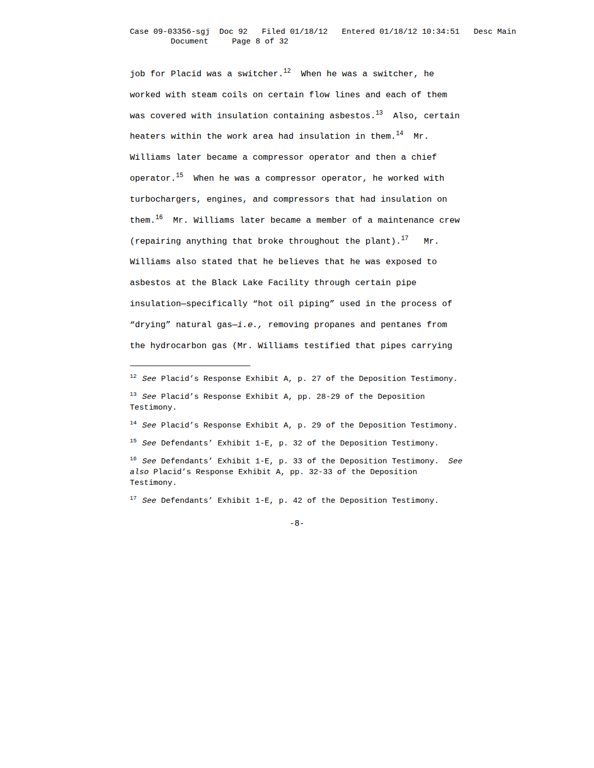Case 09-03356-sgj Doc 92 Filed 01/18/12 Entered 01/18/12 10:34:51 Desc Main
Document Page 8 of 32
job for Placid was a switcher.12 When he was a switcher, he worked with steam coils on certain flow lines and each of them was covered with insulation containing asbestos.13 Also, certain heaters within the work area had insulation in them.14 Mr. Williams later became a compressor operator and then a chief operator.15 When he was a compressor operator, he worked with turbochargers, engines, and compressors that had insulation on them.16 Mr. Williams later became a member of a maintenance crew (repairing anything that broke throughout the plant).17 Mr. Williams also stated that he believes that he was exposed to asbestos at the Black Lake Facility through certain pipe insulation—specifically “hot oil piping” used in the process of “drying” natural gas—i.e., removing propanes and pentanes from the hydrocarbon gas (Mr. Williams testified that pipes carrying
12 See Placid’s Response Exhibit A, p. 27 of the Deposition Testimony.
13 See Placid’s Response Exhibit A, pp. 28-29 of the Deposition Testimony.
14 See Placid’s Response Exhibit A, p. 29 of the Deposition Testimony.
15 See Defendants’ Exhibit 1-E, p. 32 of the Deposition Testimony.
16 See Defendants’ Exhibit 1-E, p. 33 of the Deposition Testimony. See also Placid’s Response Exhibit A, pp. 32-33 of the Deposition Testimony.
17 See Defendants’ Exhibit 1-E, p. 42 of the Deposition Testimony.
-8-